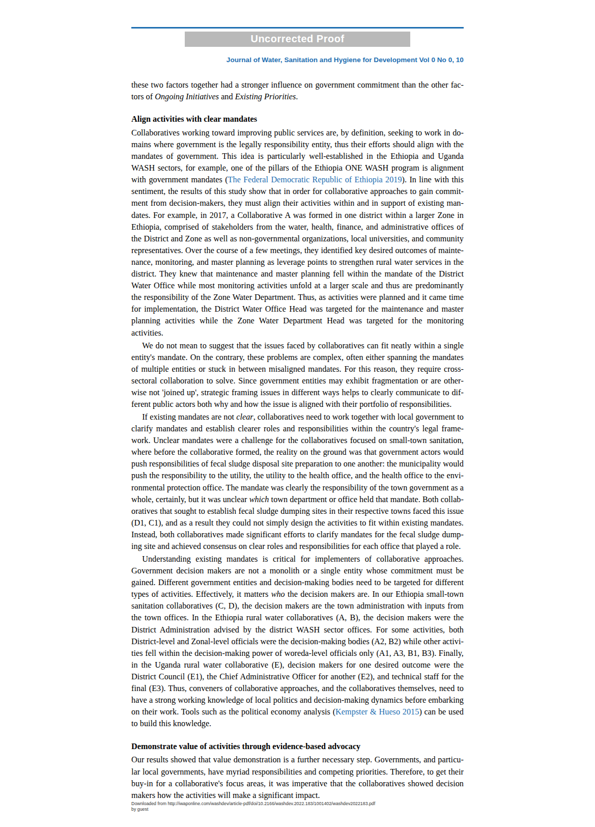Uncorrected Proof
Journal of Water, Sanitation and Hygiene for Development Vol 0 No 0, 10
these two factors together had a stronger influence on government commitment than the other factors of Ongoing Initiatives and Existing Priorities.
Align activities with clear mandates
Collaboratives working toward improving public services are, by definition, seeking to work in domains where government is the legally responsibility entity, thus their efforts should align with the mandates of government. This idea is particularly well-established in the Ethiopia and Uganda WASH sectors, for example, one of the pillars of the Ethiopia ONE WASH program is alignment with government mandates (The Federal Democratic Republic of Ethiopia 2019). In line with this sentiment, the results of this study show that in order for collaborative approaches to gain commitment from decision-makers, they must align their activities within and in support of existing mandates. For example, in 2017, a Collaborative A was formed in one district within a larger Zone in Ethiopia, comprised of stakeholders from the water, health, finance, and administrative offices of the District and Zone as well as non-governmental organizations, local universities, and community representatives. Over the course of a few meetings, they identified key desired outcomes of maintenance, monitoring, and master planning as leverage points to strengthen rural water services in the district. They knew that maintenance and master planning fell within the mandate of the District Water Office while most monitoring activities unfold at a larger scale and thus are predominantly the responsibility of the Zone Water Department. Thus, as activities were planned and it came time for implementation, the District Water Office Head was targeted for the maintenance and master planning activities while the Zone Water Department Head was targeted for the monitoring activities.
We do not mean to suggest that the issues faced by collaboratives can fit neatly within a single entity's mandate. On the contrary, these problems are complex, often either spanning the mandates of multiple entities or stuck in between misaligned mandates. For this reason, they require cross-sectoral collaboration to solve. Since government entities may exhibit fragmentation or are otherwise not 'joined up', strategic framing issues in different ways helps to clearly communicate to different public actors both why and how the issue is aligned with their portfolio of responsibilities.
If existing mandates are not clear, collaboratives need to work together with local government to clarify mandates and establish clearer roles and responsibilities within the country's legal framework. Unclear mandates were a challenge for the collaboratives focused on small-town sanitation, where before the collaborative formed, the reality on the ground was that government actors would push responsibilities of fecal sludge disposal site preparation to one another: the municipality would push the responsibility to the utility, the utility to the health office, and the health office to the environmental protection office. The mandate was clearly the responsibility of the town government as a whole, certainly, but it was unclear which town department or office held that mandate. Both collaboratives that sought to establish fecal sludge dumping sites in their respective towns faced this issue (D1, C1), and as a result they could not simply design the activities to fit within existing mandates. Instead, both collaboratives made significant efforts to clarify mandates for the fecal sludge dumping site and achieved consensus on clear roles and responsibilities for each office that played a role.
Understanding existing mandates is critical for implementers of collaborative approaches. Government decision makers are not a monolith or a single entity whose commitment must be gained. Different government entities and decision-making bodies need to be targeted for different types of activities. Effectively, it matters who the decision makers are. In our Ethiopia small-town sanitation collaboratives (C, D), the decision makers are the town administration with inputs from the town offices. In the Ethiopia rural water collaboratives (A, B), the decision makers were the District Administration advised by the district WASH sector offices. For some activities, both District-level and Zonal-level officials were the decision-making bodies (A2, B2) while other activities fell within the decision-making power of woreda-level officials only (A1, A3, B1, B3). Finally, in the Uganda rural water collaborative (E), decision makers for one desired outcome were the District Council (E1), the Chief Administrative Officer for another (E2), and technical staff for the final (E3). Thus, conveners of collaborative approaches, and the collaboratives themselves, need to have a strong working knowledge of local politics and decision-making dynamics before embarking on their work. Tools such as the political economy analysis (Kempster & Hueso 2015) can be used to build this knowledge.
Demonstrate value of activities through evidence-based advocacy
Our results showed that value demonstration is a further necessary step. Governments, and particular local governments, have myriad responsibilities and competing priorities. Therefore, to get their buy-in for a collaborative's focus areas, it was imperative that the collaboratives showed decision makers how the activities will make a significant impact.
Downloaded from http://iwaponline.com/washdev/article-pdf/doi/10.2166/washdev.2022.183/1001402/washdev2022183.pdf
by guest